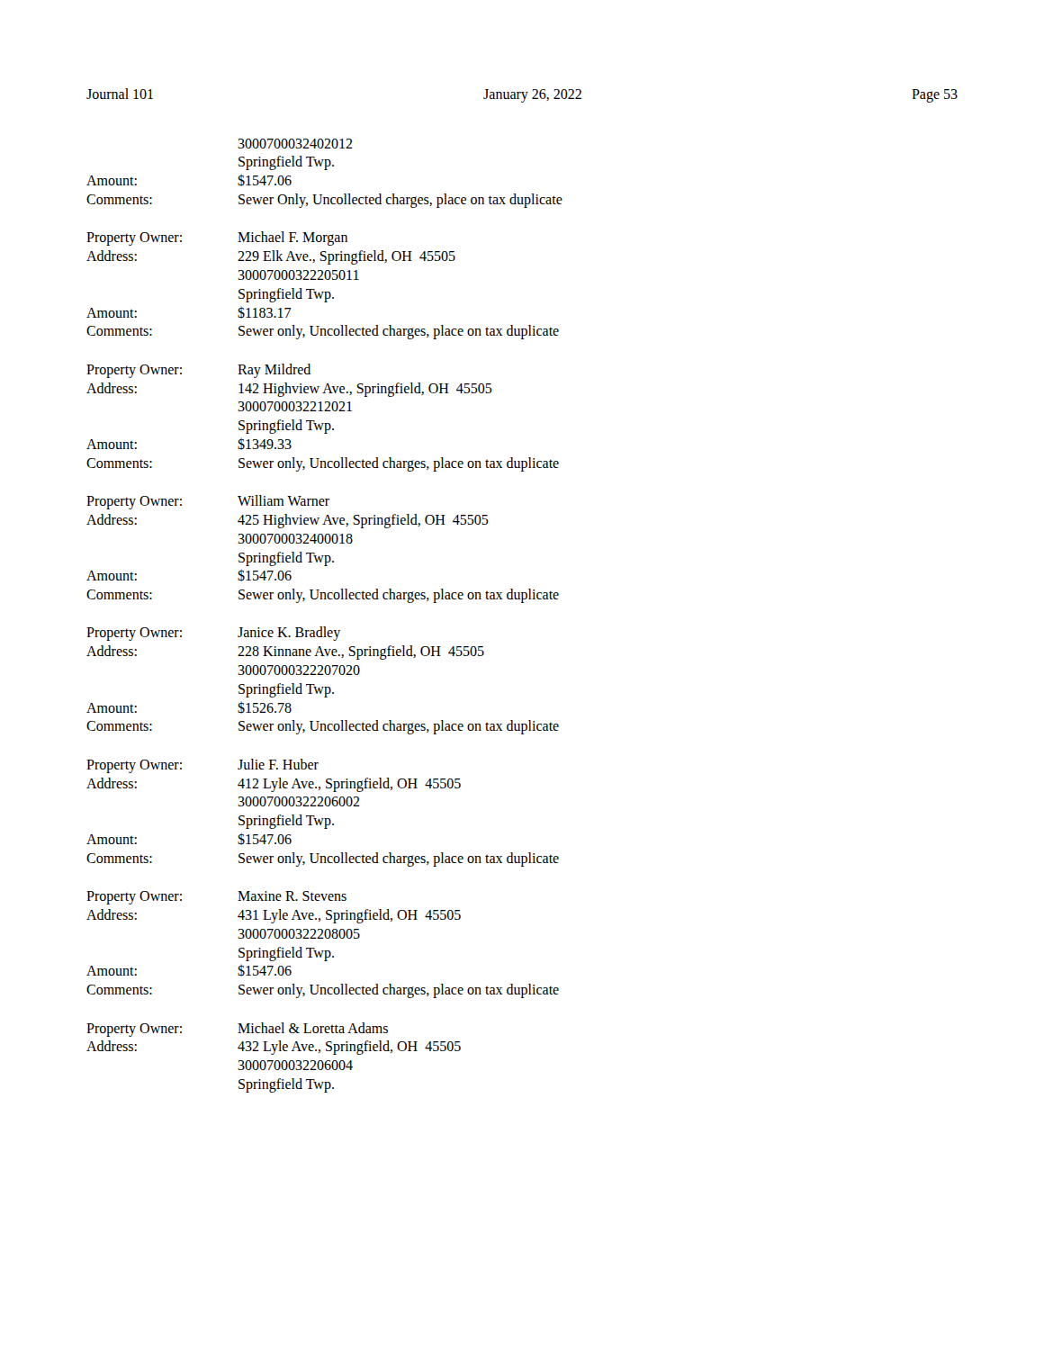Journal 101
January 26, 2022
Page 53
3000700032402012
Springfield Twp.
| Amount: | $1547.06 |
| Comments: | Sewer Only, Uncollected charges, place on tax duplicate |
| Property Owner: | Michael F. Morgan |
| Address: | 229 Elk Ave., Springfield, OH 45505 30007000322205011 Springfield Twp. |
| Amount: | $1183.17 |
| Comments: | Sewer only, Uncollected charges, place on tax duplicate |
| Property Owner: | Ray Mildred |
| Address: | 142 Highview Ave., Springfield, OH 45505 3000700032212021 Springfield Twp. |
| Amount: | $1349.33 |
| Comments: | Sewer only, Uncollected charges, place on tax duplicate |
| Property Owner: | William Warner |
| Address: | 425 Highview Ave, Springfield, OH 45505 3000700032400018 Springfield Twp. |
| Amount: | $1547.06 |
| Comments: | Sewer only, Uncollected charges, place on tax duplicate |
| Property Owner: | Janice K. Bradley |
| Address: | 228 Kinnane Ave., Springfield, OH 45505 30007000322207020 Springfield Twp. |
| Amount: | $1526.78 |
| Comments: | Sewer only, Uncollected charges, place on tax duplicate |
| Property Owner: | Julie F. Huber |
| Address: | 412 Lyle Ave., Springfield, OH 45505 30007000322206002 Springfield Twp. |
| Amount: | $1547.06 |
| Comments: | Sewer only, Uncollected charges, place on tax duplicate |
| Property Owner: | Maxine R. Stevens |
| Address: | 431 Lyle Ave., Springfield, OH 45505 30007000322208005 Springfield Twp. |
| Amount: | $1547.06 |
| Comments: | Sewer only, Uncollected charges, place on tax duplicate |
| Property Owner: | Michael & Loretta Adams |
| Address: | 432 Lyle Ave., Springfield, OH 45505 3000700032206004 Springfield Twp. |